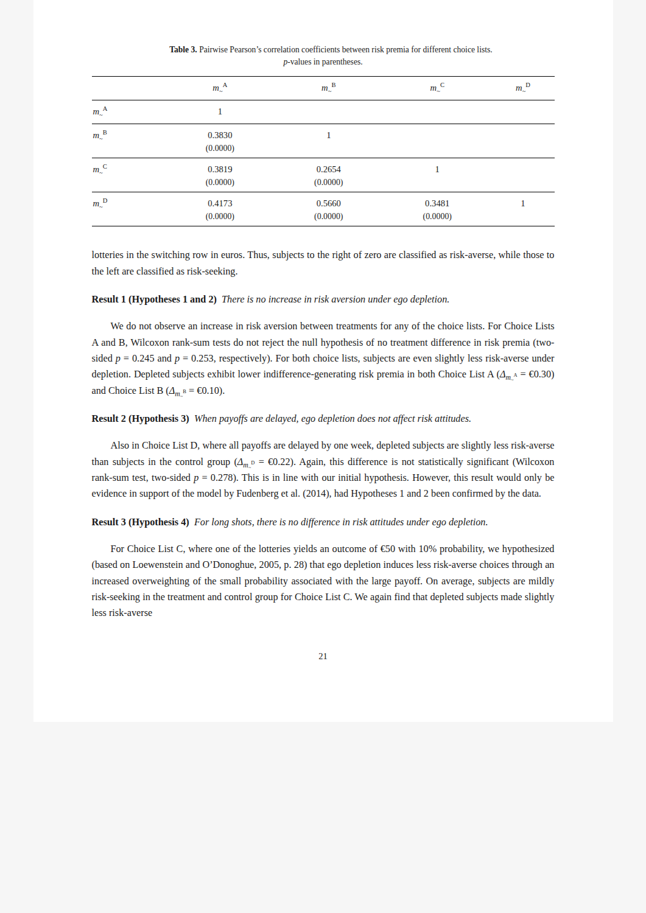Table 3. Pairwise Pearson’s correlation coefficients between risk premia for different choice lists.
p-values in parentheses.
| | m ~ A | m ~ B | m ~ C | m ~ D |
| --- | --- | --- | --- | --- |
| m ~ A | 1 | | | |
| m ~ B | 0.3830 (0.0000) | 1 | | |
| m ~ C | 0.3819 (0.0000) | 0.2654 (0.0000) | 1 | |
| m ~ D | 0.4173 (0.0000) | 0.5660 (0.0000) | 0.3481 (0.0000) | 1 |
lotteries in the switching row in euros. Thus, subjects to the right of zero are classified as risk-averse, while those to the left are classified as risk-seeking.
Result 1 (Hypotheses 1 and 2) There is no increase in risk aversion under ego depletion.
We do not observe an increase in risk aversion between treatments for any of the choice lists. For Choice Lists A and B, Wilcoxon rank-sum tests do not reject the null hypothesis of no treatment difference in risk premia (two-sided p = 0.245 and p = 0.253, respectively). For both choice lists, subjects are even slightly less risk-averse under depletion. Depleted subjects exhibit lower indifference-generating risk premia in both Choice List A (Δm~A = €0.30) and Choice List B (Δm~B = €0.10).
Result 2 (Hypothesis 3) When payoffs are delayed, ego depletion does not affect risk attitudes.
Also in Choice List D, where all payoffs are delayed by one week, depleted subjects are slightly less risk-averse than subjects in the control group (Δm~D = €0.22). Again, this difference is not statistically significant (Wilcoxon rank-sum test, two-sided p = 0.278). This is in line with our initial hypothesis. However, this result would only be evidence in support of the model by Fudenberg et al. (2014), had Hypotheses 1 and 2 been confirmed by the data.
Result 3 (Hypothesis 4) For long shots, there is no difference in risk attitudes under ego depletion.
For Choice List C, where one of the lotteries yields an outcome of €50 with 10% probability, we hypothesized (based on Loewenstein and O’Donoghue, 2005, p. 28) that ego depletion induces less risk-averse choices through an increased overweighting of the small probability associated with the large payoff. On average, subjects are mildly risk-seeking in the treatment and control group for Choice List C. We again find that depleted subjects made slightly less risk-averse
21